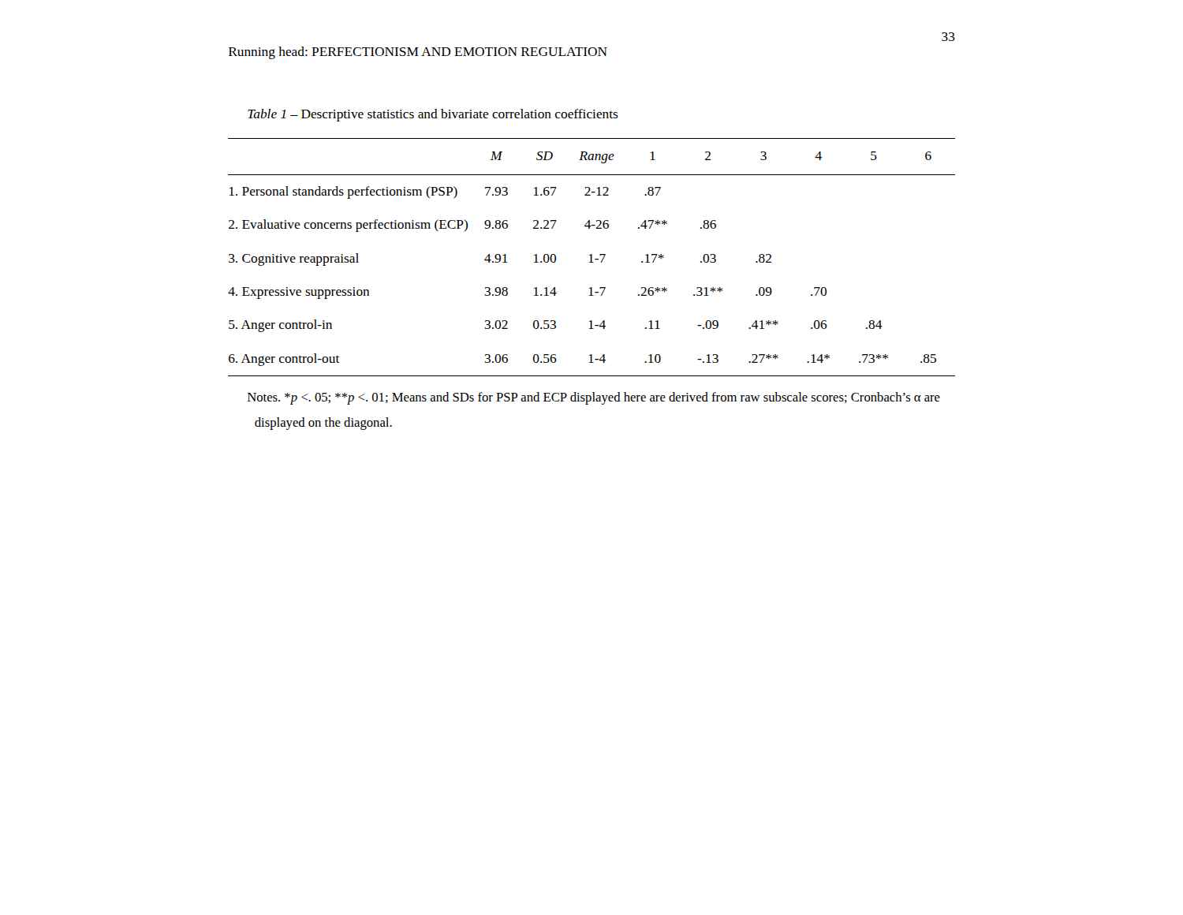33
Running head: PERFECTIONISM AND EMOTION REGULATION
Table 1 – Descriptive statistics and bivariate correlation coefficients
| | M | SD | Range | 1 | 2 | 3 | 4 | 5 | 6 |
| --- | --- | --- | --- | --- | --- | --- | --- | --- | --- |
| 1. Personal standards perfectionism (PSP) | 7.93 | 1.67 | 2-12 | .87 | | | | | |
| 2. Evaluative concerns perfectionism (ECP) | 9.86 | 2.27 | 4-26 | .47** | .86 | | | | |
| 3. Cognitive reappraisal | 4.91 | 1.00 | 1-7 | .17* | .03 | .82 | | | |
| 4. Expressive suppression | 3.98 | 1.14 | 1-7 | .26** | .31** | .09 | .70 | | |
| 5. Anger control-in | 3.02 | 0.53 | 1-4 | .11 | -.09 | .41** | .06 | .84 | |
| 6. Anger control-out | 3.06 | 0.56 | 1-4 | .10 | -.13 | .27** | .14* | .73** | .85 |
Notes. *p <. 05; **p <. 01; Means and SDs for PSP and ECP displayed here are derived from raw subscale scores; Cronbach’s α are displayed on the diagonal.